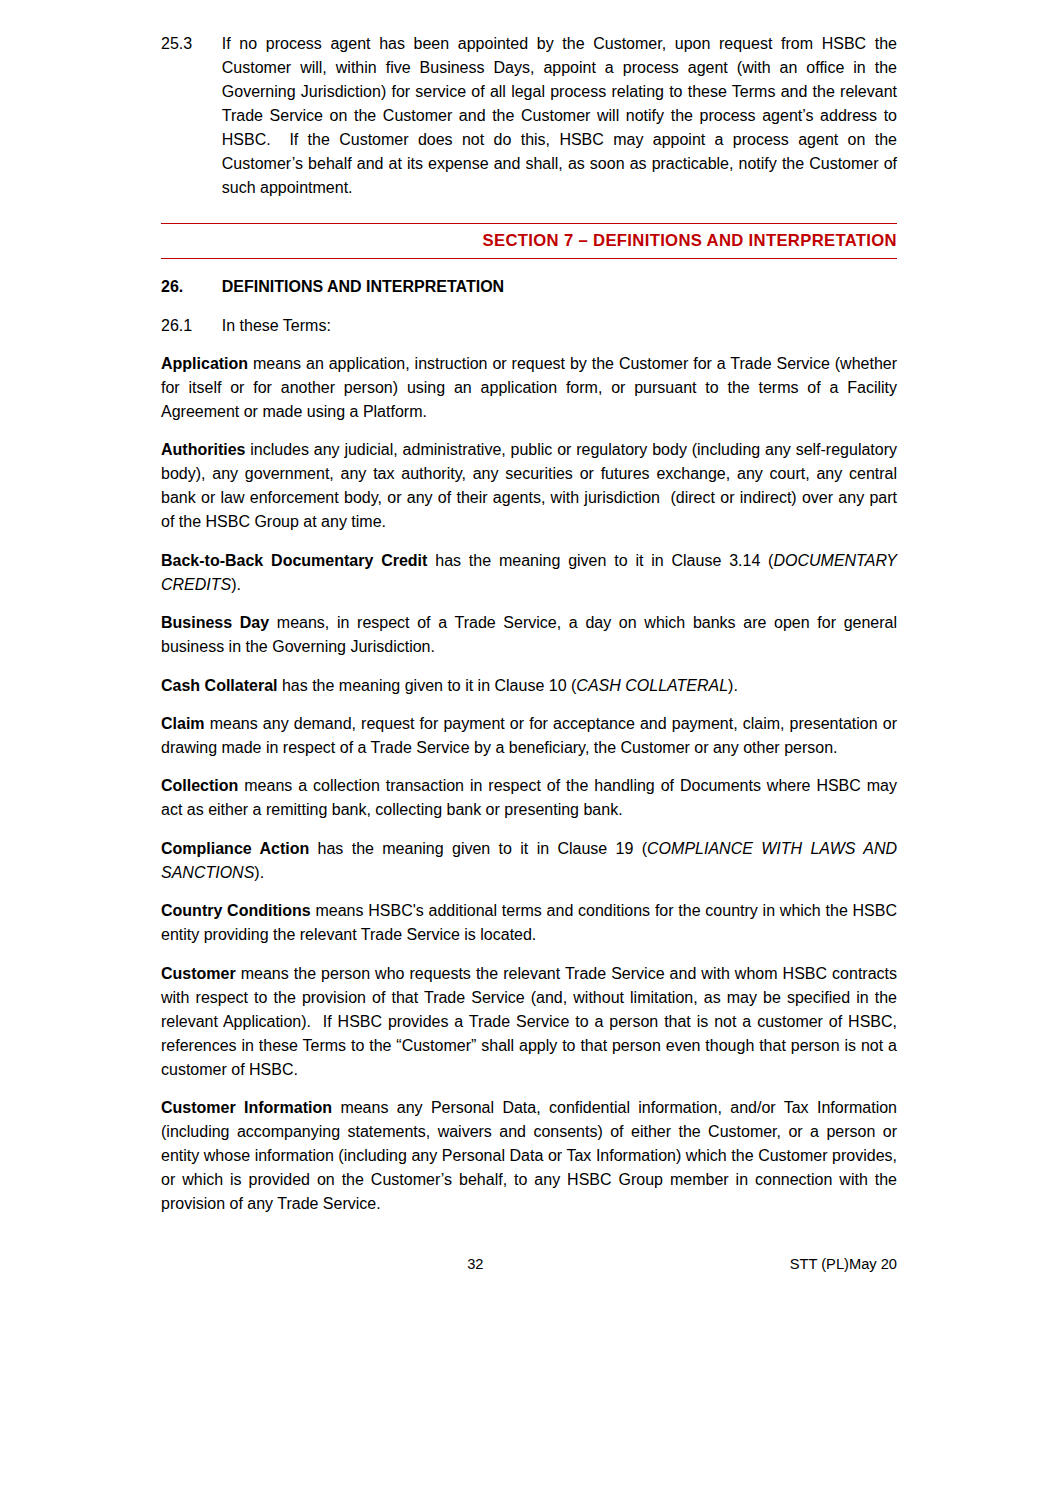25.3
If no process agent has been appointed by the Customer, upon request from HSBC the Customer will, within five Business Days, appoint a process agent (with an office in the Governing Jurisdiction) for service of all legal process relating to these Terms and the relevant Trade Service on the Customer and the Customer will notify the process agent’s address to HSBC. If the Customer does not do this, HSBC may appoint a process agent on the Customer’s behalf and at its expense and shall, as soon as practicable, notify the Customer of such appointment.
SECTION 7 – DEFINITIONS AND INTERPRETATION
26. DEFINITIONS AND INTERPRETATION
26.1
In these Terms:
Application means an application, instruction or request by the Customer for a Trade Service (whether for itself or for another person) using an application form, or pursuant to the terms of a Facility Agreement or made using a Platform.
Authorities includes any judicial, administrative, public or regulatory body (including any self-regulatory body), any government, any tax authority, any securities or futures exchange, any court, any central bank or law enforcement body, or any of their agents, with jurisdiction (direct or indirect) over any part of the HSBC Group at any time.
Back-to-Back Documentary Credit has the meaning given to it in Clause 3.14 (DOCUMENTARY CREDITS).
Business Day means, in respect of a Trade Service, a day on which banks are open for general business in the Governing Jurisdiction.
Cash Collateral has the meaning given to it in Clause 10 (CASH COLLATERAL).
Claim means any demand, request for payment or for acceptance and payment, claim, presentation or drawing made in respect of a Trade Service by a beneficiary, the Customer or any other person.
Collection means a collection transaction in respect of the handling of Documents where HSBC may act as either a remitting bank, collecting bank or presenting bank.
Compliance Action has the meaning given to it in Clause 19 (COMPLIANCE WITH LAWS AND SANCTIONS).
Country Conditions means HSBC's additional terms and conditions for the country in which the HSBC entity providing the relevant Trade Service is located.
Customer means the person who requests the relevant Trade Service and with whom HSBC contracts with respect to the provision of that Trade Service (and, without limitation, as may be specified in the relevant Application). If HSBC provides a Trade Service to a person that is not a customer of HSBC, references in these Terms to the “Customer” shall apply to that person even though that person is not a customer of HSBC.
Customer Information means any Personal Data, confidential information, and/or Tax Information (including accompanying statements, waivers and consents) of either the Customer, or a person or entity whose information (including any Personal Data or Tax Information) which the Customer provides, or which is provided on the Customer’s behalf, to any HSBC Group member in connection with the provision of any Trade Service.
32 STT (PL)May 20